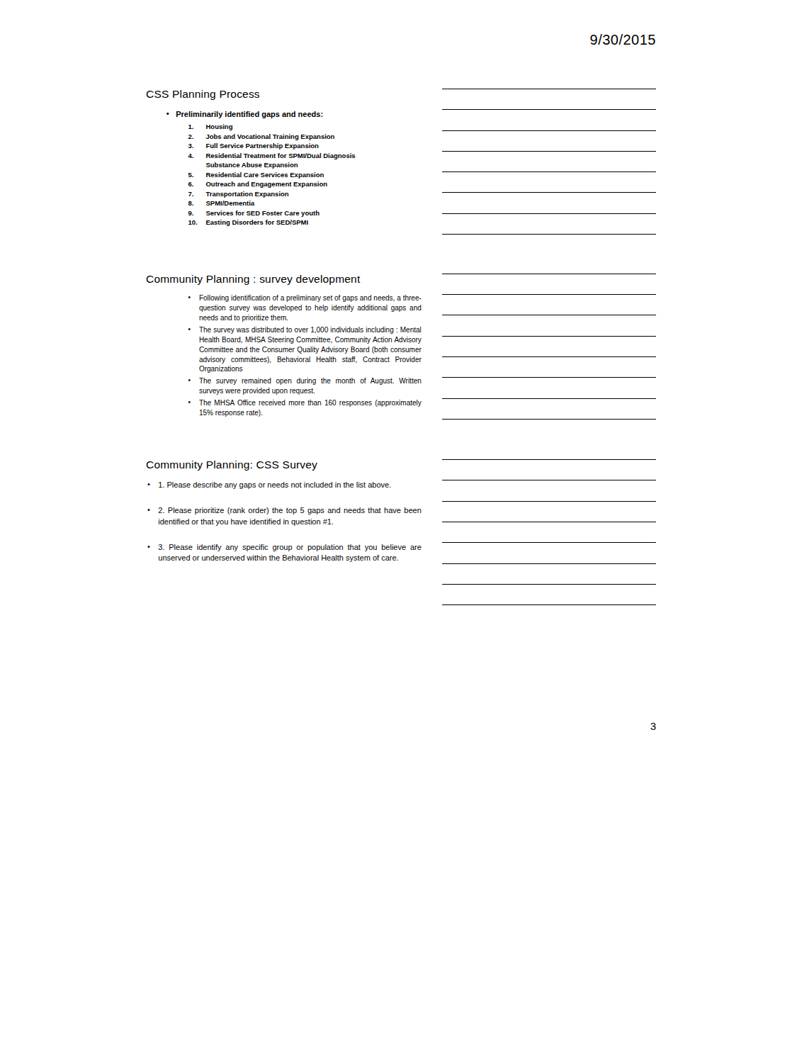9/30/2015
CSS Planning Process
Preliminarily identified gaps and needs:
1. Housing
2. Jobs and Vocational Training Expansion
3. Full Service Partnership Expansion
4. Residential Treatment for SPMI/Dual DiagnosisSubstance Abuse Expansion
5. Residential Care Services Expansion
6. Outreach and Engagement Expansion
7. Transportation Expansion
8. SPMI/Dementia
9. Services for SED Foster Care youth
10. Easting Disorders for SED/SPMI
Community Planning : survey development
Following identification of a preliminary set of gaps and needs, a three-question survey was developed to help identify additional gaps and needs and to prioritize them.
The survey was distributed to over 1,000 individuals including : Mental Health Board, MHSA Steering Committee, Community Action Advisory Committee and the Consumer Quality Advisory Board (both consumer advisory committees), Behavioral Health staff, Contract Provider Organizations
The survey remained open during the month of August. Written surveys were provided upon request.
The MHSA Office received more than 160 responses (approximately 15% response rate).
Community Planning: CSS Survey
1. Please describe any gaps or needs not included in the list above.
2. Please prioritize (rank order) the top 5 gaps and needs that have been identified or that you have identified in question #1.
3. Please identify any specific group or population that you believe are unserved or underserved within the Behavioral Health system of care.
3